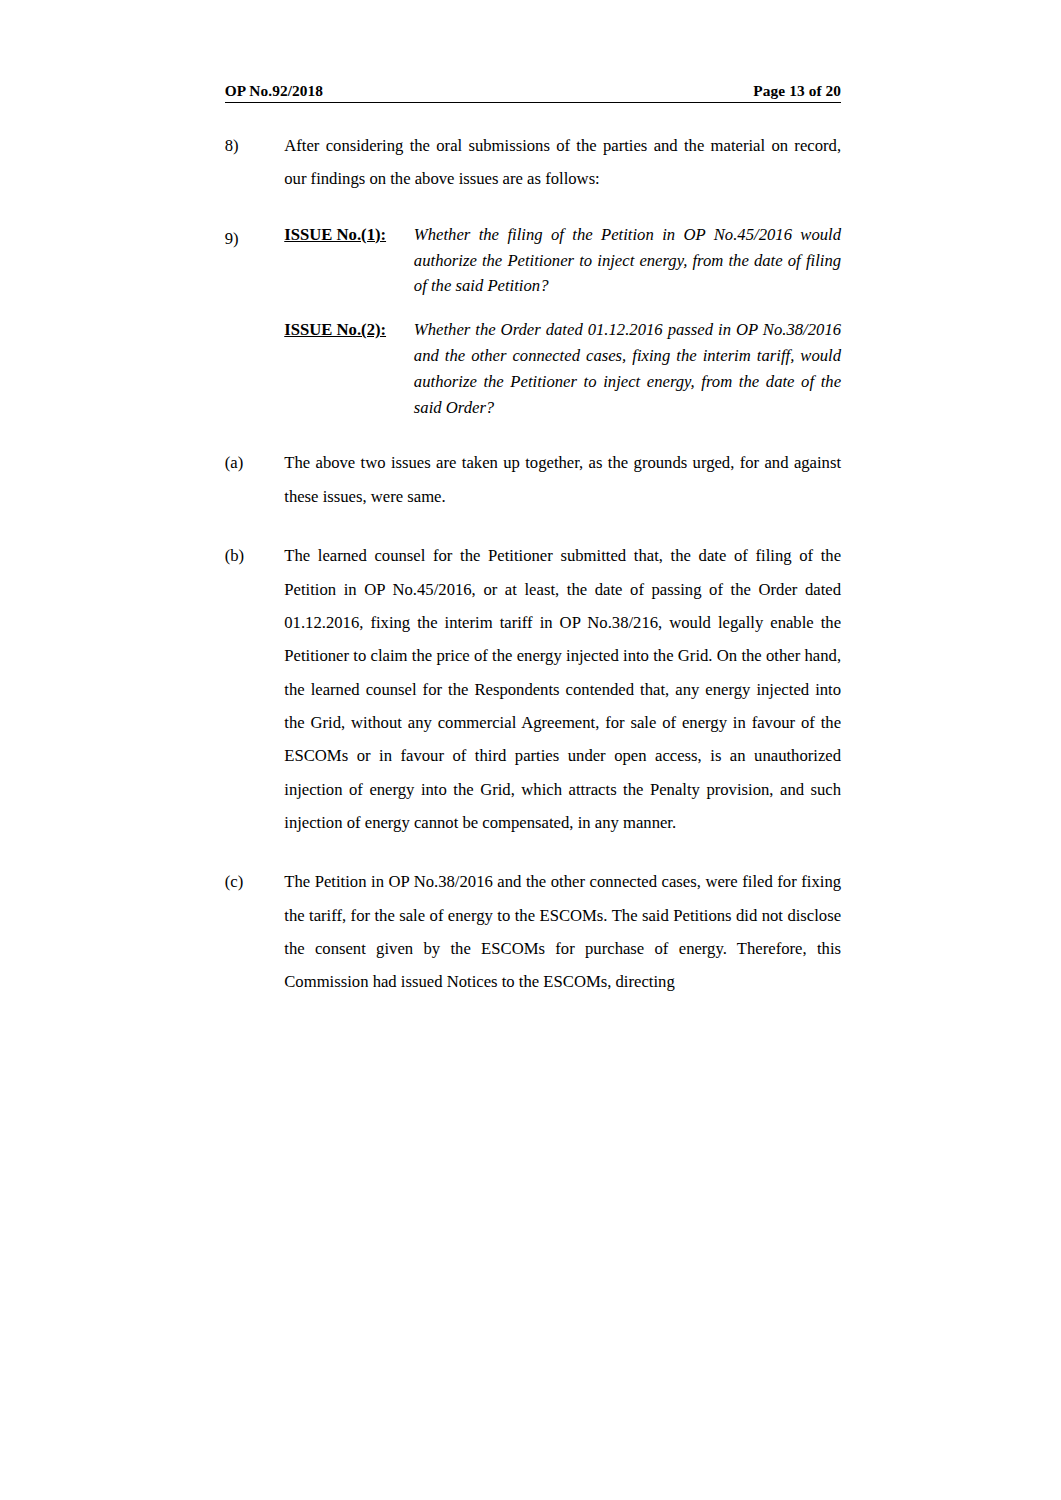OP No.92/2018
Page 13 of 20
8)
After considering the oral submissions of the parties and the material on record, our findings on the above issues are as follows:
9)
ISSUE No.(1):
Whether the filing of the Petition in OP No.45/2016 would authorize the Petitioner to inject energy, from the date of filing of the said Petition?
ISSUE No.(2):
Whether the Order dated 01.12.2016 passed in OP No.38/2016 and the other connected cases, fixing the interim tariff, would authorize the Petitioner to inject energy, from the date of the said Order?
(a)
The above two issues are taken up together, as the grounds urged, for and against these issues, were same.
(b)
The learned counsel for the Petitioner submitted that, the date of filing of the Petition in OP No.45/2016, or at least, the date of passing of the Order dated 01.12.2016, fixing the interim tariff in OP No.38/216, would legally enable the Petitioner to claim the price of the energy injected into the Grid. On the other hand, the learned counsel for the Respondents contended that, any energy injected into the Grid, without any commercial Agreement, for sale of energy in favour of the ESCOMs or in favour of third parties under open access, is an unauthorized injection of energy into the Grid, which attracts the Penalty provision, and such injection of energy cannot be compensated, in any manner.
(c)
The Petition in OP No.38/2016 and the other connected cases, were filed for fixing the tariff, for the sale of energy to the ESCOMs. The said Petitions did not disclose the consent given by the ESCOMs for purchase of energy. Therefore, this Commission had issued Notices to the ESCOMs, directing